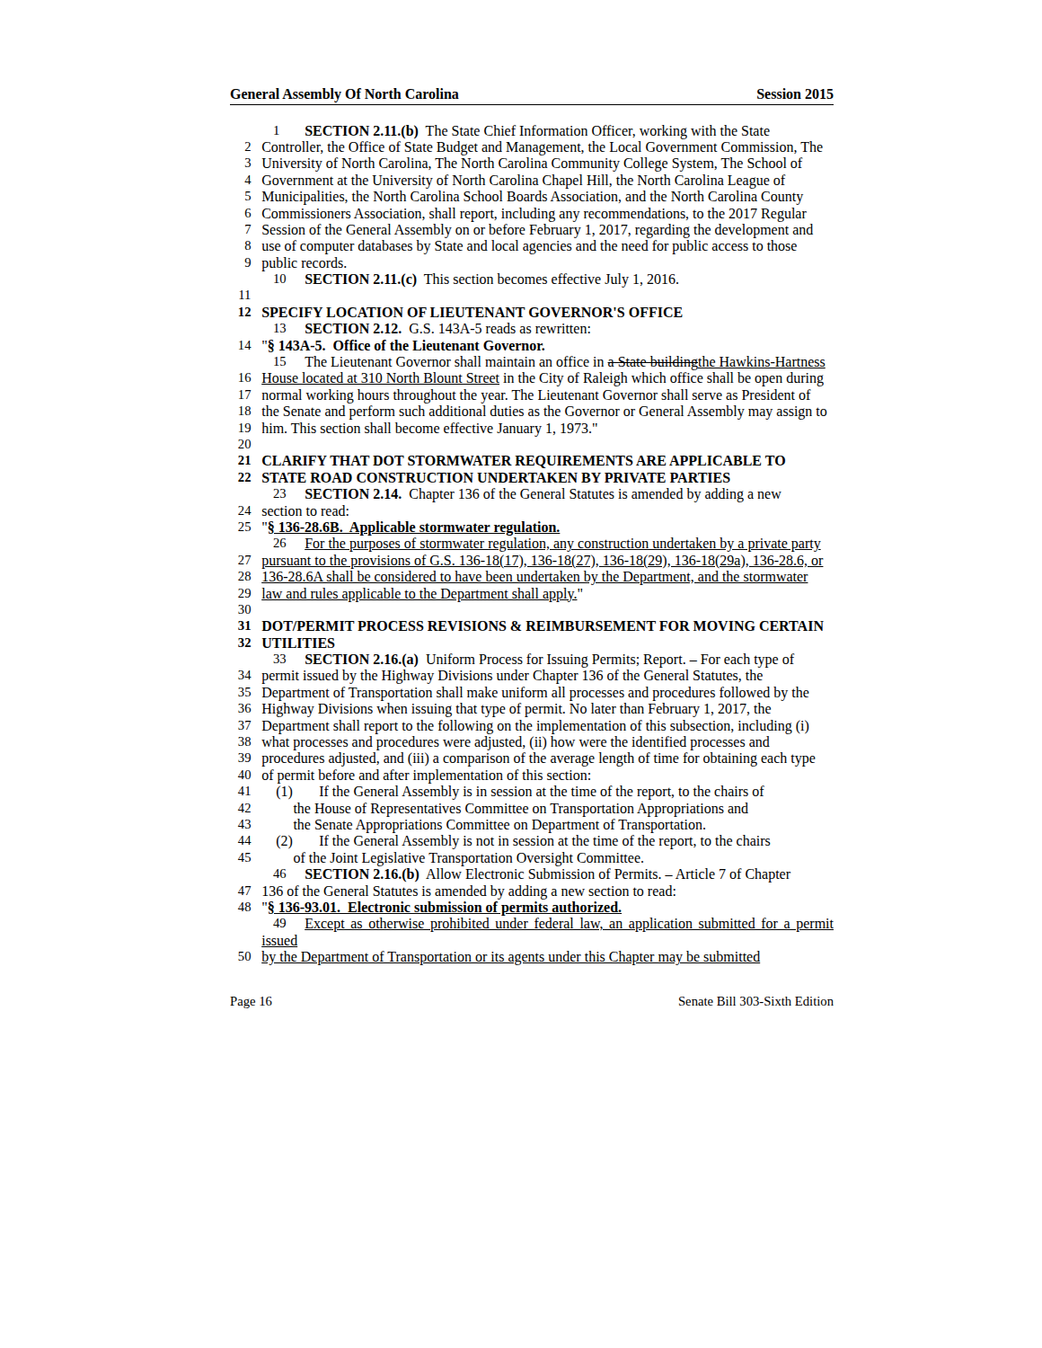General Assembly Of North Carolina Session 2015
SECTION 2.11.(b) The State Chief Information Officer, working with the State
Controller, the Office of State Budget and Management, the Local Government Commission, The
University of North Carolina, The North Carolina Community College System, The School of
Government at the University of North Carolina Chapel Hill, the North Carolina League of
Municipalities, the North Carolina School Boards Association, and the North Carolina County
Commissioners Association, shall report, including any recommendations, to the 2017 Regular
Session of the General Assembly on or before February 1, 2017, regarding the development and
use of computer databases by State and local agencies and the need for public access to those
public records.
SECTION 2.11.(c) This section becomes effective July 1, 2016.
SPECIFY LOCATION OF LIEUTENANT GOVERNOR'S OFFICE
SECTION 2.12. G.S. 143A-5 reads as rewritten:
"§ 143A-5. Office of the Lieutenant Governor.
The Lieutenant Governor shall maintain an office in a State building the Hawkins-Hartness
House located at 310 North Blount Street in the City of Raleigh which office shall be open during
normal working hours throughout the year. The Lieutenant Governor shall serve as President of
the Senate and perform such additional duties as the Governor or General Assembly may assign to
him. This section shall become effective January 1, 1973."
CLARIFY THAT DOT STORMWATER REQUIREMENTS ARE APPLICABLE TO
STATE ROAD CONSTRUCTION UNDERTAKEN BY PRIVATE PARTIES
SECTION 2.14. Chapter 136 of the General Statutes is amended by adding a new
section to read:
"§ 136-28.6B. Applicable stormwater regulation.
For the purposes of stormwater regulation, any construction undertaken by a private party
pursuant to the provisions of G.S. 136-18(17), 136-18(27), 136-18(29), 136-18(29a), 136-28.6, or
136-28.6A shall be considered to have been undertaken by the Department, and the stormwater
law and rules applicable to the Department shall apply."
DOT/PERMIT PROCESS REVISIONS & REIMBURSEMENT FOR MOVING CERTAIN
UTILITIES
SECTION 2.16.(a) Uniform Process for Issuing Permits; Report. – For each type of
permit issued by the Highway Divisions under Chapter 136 of the General Statutes, the
Department of Transportation shall make uniform all processes and procedures followed by the
Highway Divisions when issuing that type of permit. No later than February 1, 2017, the
Department shall report to the following on the implementation of this subsection, including (i)
what processes and procedures were adjusted, (ii) how were the identified processes and
procedures adjusted, and (iii) a comparison of the average length of time for obtaining each type
of permit before and after implementation of this section:
(1) If the General Assembly is in session at the time of the report, to the chairs of
the House of Representatives Committee on Transportation Appropriations and
the Senate Appropriations Committee on Department of Transportation.
(2) If the General Assembly is not in session at the time of the report, to the chairs
of the Joint Legislative Transportation Oversight Committee.
SECTION 2.16.(b) Allow Electronic Submission of Permits. – Article 7 of Chapter
136 of the General Statutes is amended by adding a new section to read:
"§ 136-93.01. Electronic submission of permits authorized.
Except as otherwise prohibited under federal law, an application submitted for a permit issued
by the Department of Transportation or its agents under this Chapter may be submitted
Page 16 Senate Bill 303-Sixth Edition